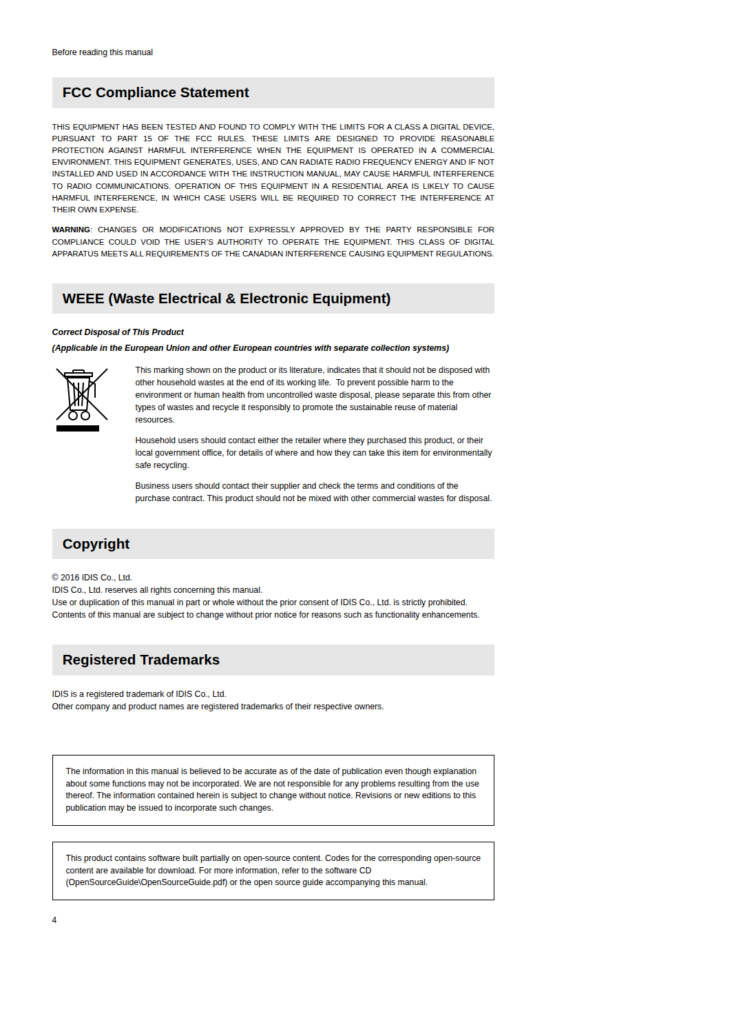Before reading this manual
FCC Compliance Statement
THIS EQUIPMENT HAS BEEN TESTED AND FOUND TO COMPLY WITH THE LIMITS FOR A CLASS A DIGITAL DEVICE, PURSUANT TO PART 15 OF THE FCC RULES. THESE LIMITS ARE DESIGNED TO PROVIDE REASONABLE PROTECTION AGAINST HARMFUL INTERFERENCE WHEN THE EQUIPMENT IS OPERATED IN A COMMERCIAL ENVIRONMENT. THIS EQUIPMENT GENERATES, USES, AND CAN RADIATE RADIO FREQUENCY ENERGY AND IF NOT INSTALLED AND USED IN ACCORDANCE WITH THE INSTRUCTION MANUAL, MAY CAUSE HARMFUL INTERFERENCE TO RADIO COMMUNICATIONS. OPERATION OF THIS EQUIPMENT IN A RESIDENTIAL AREA IS LIKELY TO CAUSE HARMFUL INTERFERENCE, IN WHICH CASE USERS WILL BE REQUIRED TO CORRECT THE INTERFERENCE AT THEIR OWN EXPENSE.
WARNING: CHANGES OR MODIFICATIONS NOT EXPRESSLY APPROVED BY THE PARTY RESPONSIBLE FOR COMPLIANCE COULD VOID THE USER’S AUTHORITY TO OPERATE THE EQUIPMENT. THIS CLASS OF DIGITAL APPARATUS MEETS ALL REQUIREMENTS OF THE CANADIAN INTERFERENCE CAUSING EQUIPMENT REGULATIONS.
WEEE (Waste Electrical & Electronic Equipment)
Correct Disposal of This Product
(Applicable in the European Union and other European countries with separate collection systems)
This marking shown on the product or its literature, indicates that it should not be disposed with other household wastes at the end of its working life. To prevent possible harm to the environment or human health from uncontrolled waste disposal, please separate this from other types of wastes and recycle it responsibly to promote the sustainable reuse of material resources.
Household users should contact either the retailer where they purchased this product, or their local government office, for details of where and how they can take this item for environmentally safe recycling.
Business users should contact their supplier and check the terms and conditions of the purchase contract. This product should not be mixed with other commercial wastes for disposal.
Copyright
© 2016 IDIS Co., Ltd.
IDIS Co., Ltd. reserves all rights concerning this manual.
Use or duplication of this manual in part or whole without the prior consent of IDIS Co., Ltd. is strictly prohibited.
Contents of this manual are subject to change without prior notice for reasons such as functionality enhancements.
Registered Trademarks
IDIS is a registered trademark of IDIS Co., Ltd.
Other company and product names are registered trademarks of their respective owners.
The information in this manual is believed to be accurate as of the date of publication even though explanation about some functions may not be incorporated. We are not responsible for any problems resulting from the use thereof. The information contained herein is subject to change without notice. Revisions or new editions to this publication may be issued to incorporate such changes.
This product contains software built partially on open-source content. Codes for the corresponding open-source content are available for download. For more information, refer to the software CD (OpenSourceGuide\OpenSourceGuide.pdf) or the open source guide accompanying this manual.
4